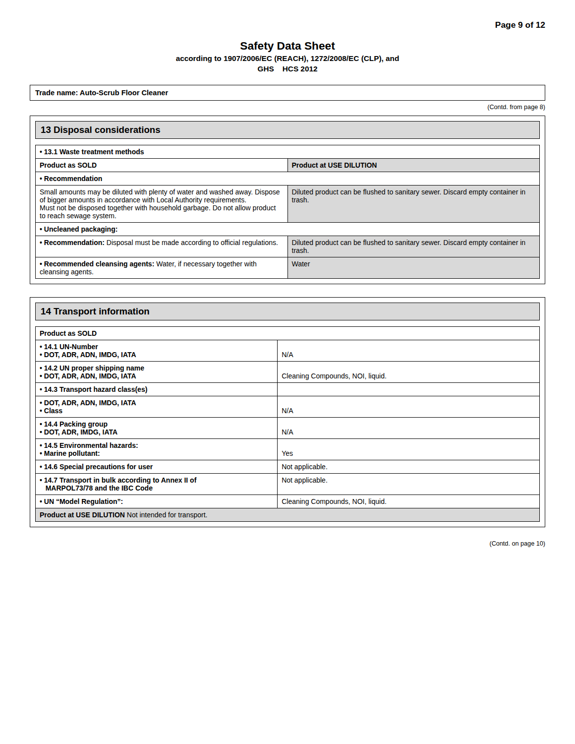Page 9 of 12
Safety Data Sheet
according to 1907/2006/EC (REACH), 1272/2008/EC (CLP), and
GHS HCS 2012
Trade name: Auto-Scrub Floor Cleaner
(Contd. from page 8)
13 Disposal considerations
| • 13.1 Waste treatment methods |
| Product as SOLD | Product at USE DILUTION |
| • Recommendation |
| Small amounts may be diluted with plenty of water and washed away. Dispose of bigger amounts in accordance with Local Authority requirements. Must not be disposed together with household garbage. Do not allow product to reach sewage system. | Diluted product can be flushed to sanitary sewer. Discard empty container in trash. |
| • Uncleaned packaging: |
| • Recommendation: Disposal must be made according to official regulations. | Diluted product can be flushed to sanitary sewer. Discard empty container in trash. |
| • Recommended cleansing agents: Water, if necessary together with cleansing agents. | Water |
14 Transport information
| Product as SOLD |
| • 14.1 UN-Number • DOT, ADR, ADN, IMDG, IATA | N/A |
| • 14.2 UN proper shipping name • DOT, ADR, ADN, IMDG, IATA | Cleaning Compounds, NOI, liquid. |
| • 14.3 Transport hazard class(es) | |
| • DOT, ADR, ADN, IMDG, IATA • Class | N/A |
| • 14.4 Packing group • DOT, ADR, IMDG, IATA | N/A |
| • 14.5 Environmental hazards: • Marine pollutant: | Yes |
| • 14.6 Special precautions for user | Not applicable. |
| • 14.7 Transport in bulk according to Annex II of MARPOL73/78 and the IBC Code | Not applicable. |
| • UN “Model Regulation”: | Cleaning Compounds, NOI, liquid. |
| Product at USE DILUTION Not intended for transport. |
(Contd. on page 10)